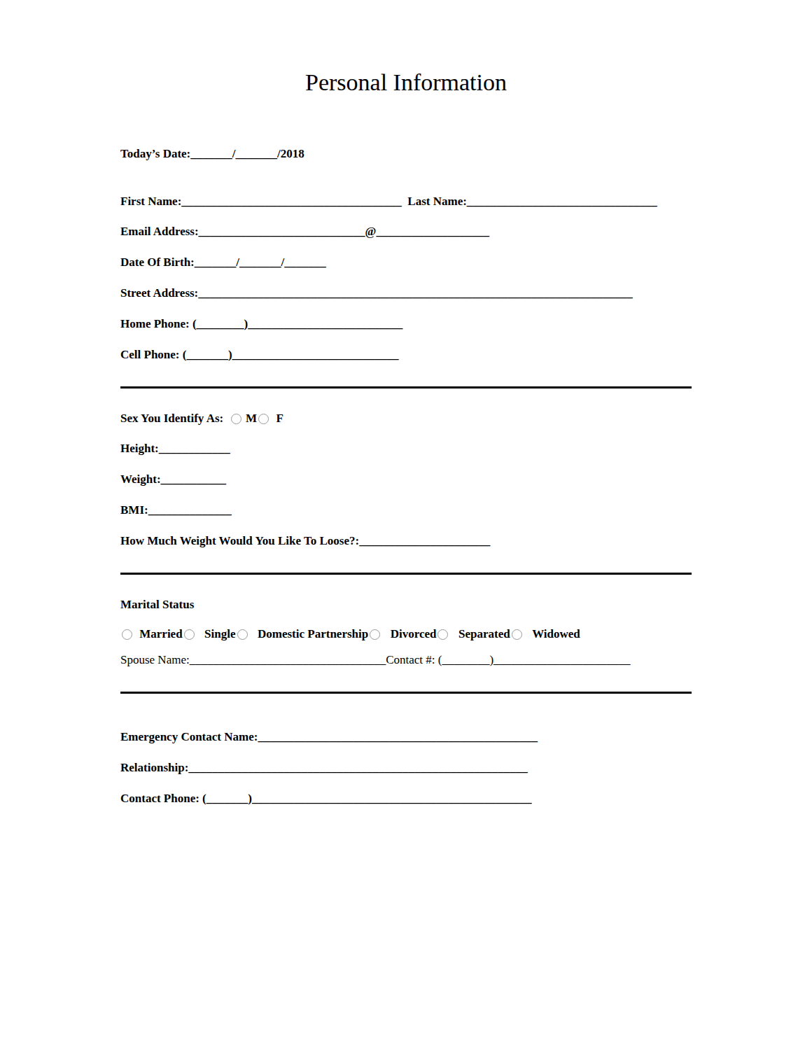Personal Information
Today’s Date:_______/_______/2018
First Name:_____________________________________ Last Name:________________________________
Email Address:____________________________@___________________
Date Of Birth:_______/_______/_______
Street Address:_________________________________________________________________________
Home Phone: (________)__________________________
Cell Phone: (_______)____________________________
Sex You Identify As: M F
Height:____________
Weight:___________
BMI:______________
How Much Weight Would You Like To Loose?:______________________
Marital Status
Married Single Domestic Partnership Divorced Separated Widowed
Spouse Name:_________________________________Contact #: (________)_______________________
Emergency Contact Name:_______________________________________________
Relationship:_________________________________________________________
Contact Phone: (_______)_______________________________________________